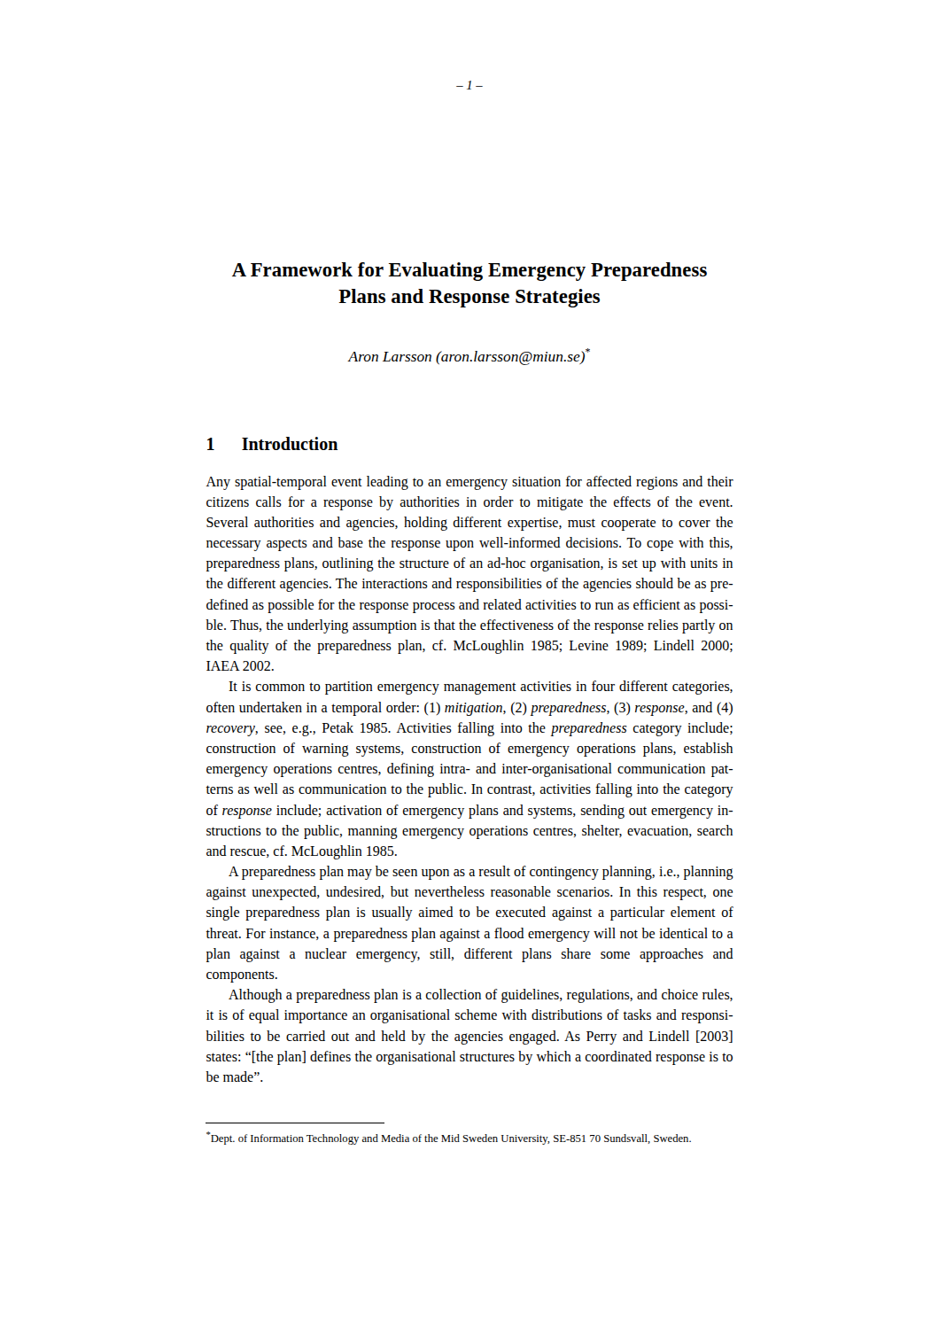– 1 –
A Framework for Evaluating Emergency Preparedness
Plans and Response Strategies
Aron Larsson (aron.larsson@miun.se)*
1 Introduction
Any spatial-temporal event leading to an emergency situation for affected regions and their citizens calls for a response by authorities in order to mitigate the effects of the event. Several authorities and agencies, holding different expertise, must cooperate to cover the necessary aspects and base the response upon well-informed decisions. To cope with this, preparedness plans, outlining the structure of an ad-hoc organisation, is set up with units in the different agencies. The interactions and responsibilities of the agencies should be as pre-defined as possible for the response process and related activities to run as efficient as possible. Thus, the underlying assumption is that the effectiveness of the response relies partly on the quality of the preparedness plan, cf. McLoughlin 1985; Levine 1989; Lindell 2000; IAEA 2002.
It is common to partition emergency management activities in four different categories, often undertaken in a temporal order: (1) mitigation, (2) preparedness, (3) response, and (4) recovery, see, e.g., Petak 1985. Activities falling into the preparedness category include; construction of warning systems, construction of emergency operations plans, establish emergency operations centres, defining intra- and inter-organisational communication patterns as well as communication to the public. In contrast, activities falling into the category of response include; activation of emergency plans and systems, sending out emergency instructions to the public, manning emergency operations centres, shelter, evacuation, search and rescue, cf. McLoughlin 1985.
A preparedness plan may be seen upon as a result of contingency planning, i.e., planning against unexpected, undesired, but nevertheless reasonable scenarios. In this respect, one single preparedness plan is usually aimed to be executed against a particular element of threat. For instance, a preparedness plan against a flood emergency will not be identical to a plan against a nuclear emergency, still, different plans share some approaches and components.
Although a preparedness plan is a collection of guidelines, regulations, and choice rules, it is of equal importance an organisational scheme with distributions of tasks and responsibilities to be carried out and held by the agencies engaged. As Perry and Lindell [2003] states: “[the plan] defines the organisational structures by which a coordinated response is to be made”.
*Dept. of Information Technology and Media of the Mid Sweden University, SE-851 70 Sundsvall, Sweden.